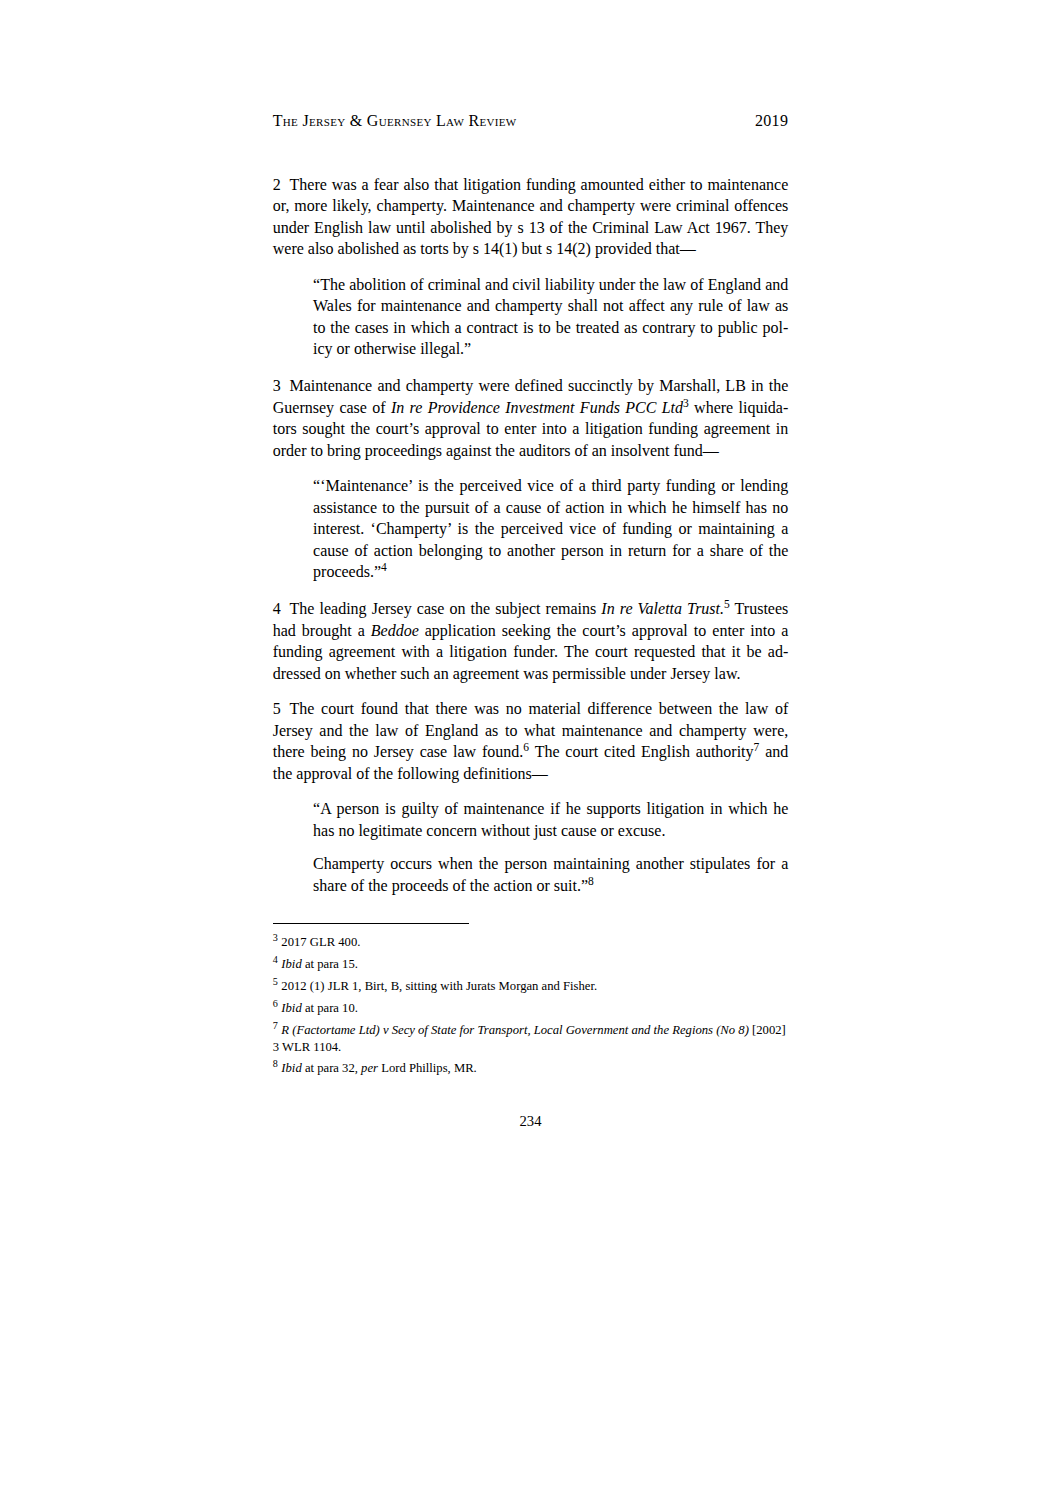The Jersey & Guernsey Law Review 2019
2 There was a fear also that litigation funding amounted either to maintenance or, more likely, champerty. Maintenance and champerty were criminal offences under English law until abolished by s 13 of the Criminal Law Act 1967. They were also abolished as torts by s 14(1) but s 14(2) provided that—
“The abolition of criminal and civil liability under the law of England and Wales for maintenance and champerty shall not affect any rule of law as to the cases in which a contract is to be treated as contrary to public policy or otherwise illegal.”
3 Maintenance and champerty were defined succinctly by Marshall, LB in the Guernsey case of In re Providence Investment Funds PCC Ltd3 where liquidators sought the court’s approval to enter into a litigation funding agreement in order to bring proceedings against the auditors of an insolvent fund—
“‘Maintenance’ is the perceived vice of a third party funding or lending assistance to the pursuit of a cause of action in which he himself has no interest. ‘Champerty’ is the perceived vice of funding or maintaining a cause of action belonging to another person in return for a share of the proceeds.”4
4 The leading Jersey case on the subject remains In re Valetta Trust.5 Trustees had brought a Beddoe application seeking the court’s approval to enter into a funding agreement with a litigation funder. The court requested that it be addressed on whether such an agreement was permissible under Jersey law.
5 The court found that there was no material difference between the law of Jersey and the law of England as to what maintenance and champerty were, there being no Jersey case law found.6 The court cited English authority7 and the approval of the following definitions—
“A person is guilty of maintenance if he supports litigation in which he has no legitimate concern without just cause or excuse.
Champerty occurs when the person maintaining another stipulates for a share of the proceeds of the action or suit.”8
32017 GLR 400.
4 Ibid at para 15.
52012 (1) JLR 1, Birt, B, sitting with Jurats Morgan and Fisher.
6 Ibid at para 10.
7 R (Factortame Ltd) v Secy of State for Transport, Local Government and the Regions (No 8) [2002] 3 WLR 1104.
8 Ibid at para 32, per Lord Phillips, MR.
234